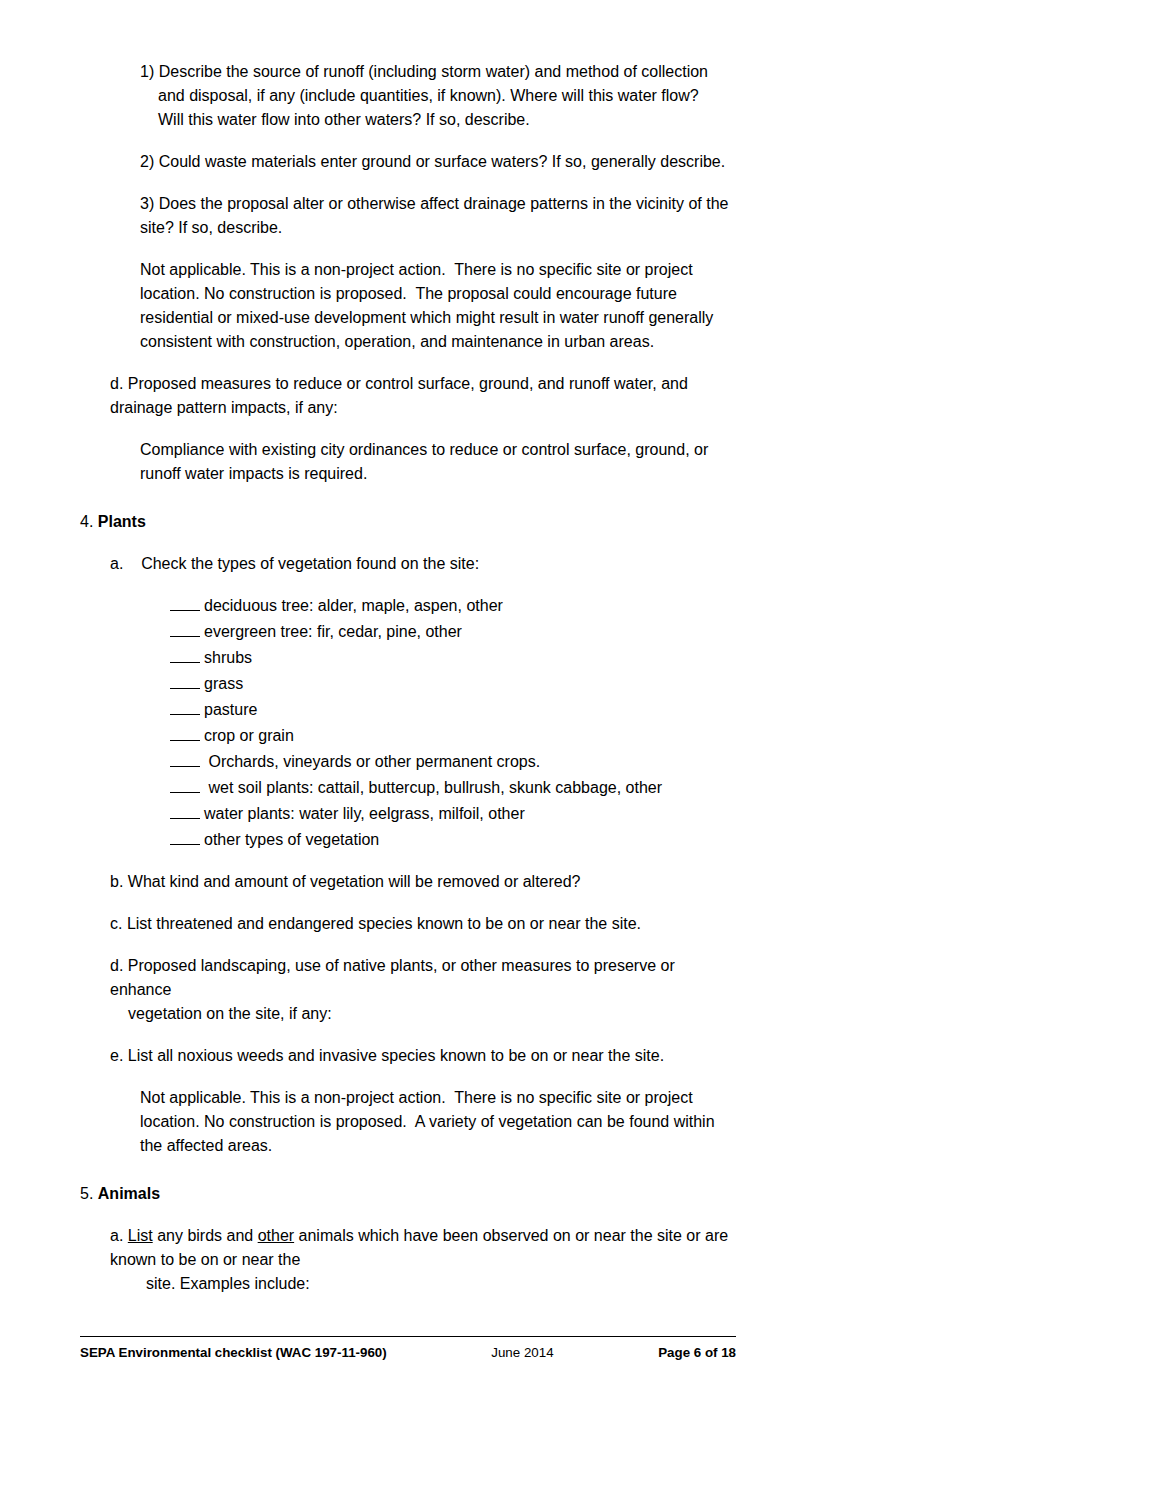1) Describe the source of runoff (including storm water) and method of collection and disposal, if any (include quantities, if known). Where will this water flow? Will this water flow into other waters? If so, describe.
2) Could waste materials enter ground or surface waters? If so, generally describe.
3) Does the proposal alter or otherwise affect drainage patterns in the vicinity of the site? If so, describe.
Not applicable. This is a non-project action. There is no specific site or project location. No construction is proposed. The proposal could encourage future residential or mixed-use development which might result in water runoff generally consistent with construction, operation, and maintenance in urban areas.
d. Proposed measures to reduce or control surface, ground, and runoff water, and drainage pattern impacts, if any:
Compliance with existing city ordinances to reduce or control surface, ground, or runoff water impacts is required.
4. Plants
a. Check the types of vegetation found on the site:
deciduous tree: alder, maple, aspen, other
evergreen tree: fir, cedar, pine, other
shrubs
grass
pasture
crop or grain
Orchards, vineyards or other permanent crops.
wet soil plants: cattail, buttercup, bullrush, skunk cabbage, other
water plants: water lily, eelgrass, milfoil, other
other types of vegetation
b. What kind and amount of vegetation will be removed or altered?
c. List threatened and endangered species known to be on or near the site.
d. Proposed landscaping, use of native plants, or other measures to preserve or enhance vegetation on the site, if any:
e. List all noxious weeds and invasive species known to be on or near the site.
Not applicable. This is a non-project action. There is no specific site or project location. No construction is proposed. A variety of vegetation can be found within the affected areas.
5. Animals
a. List any birds and other animals which have been observed on or near the site or are known to be on or near the site. Examples include:
SEPA Environmental checklist (WAC 197-11-960) June 2014 Page 6 of 18